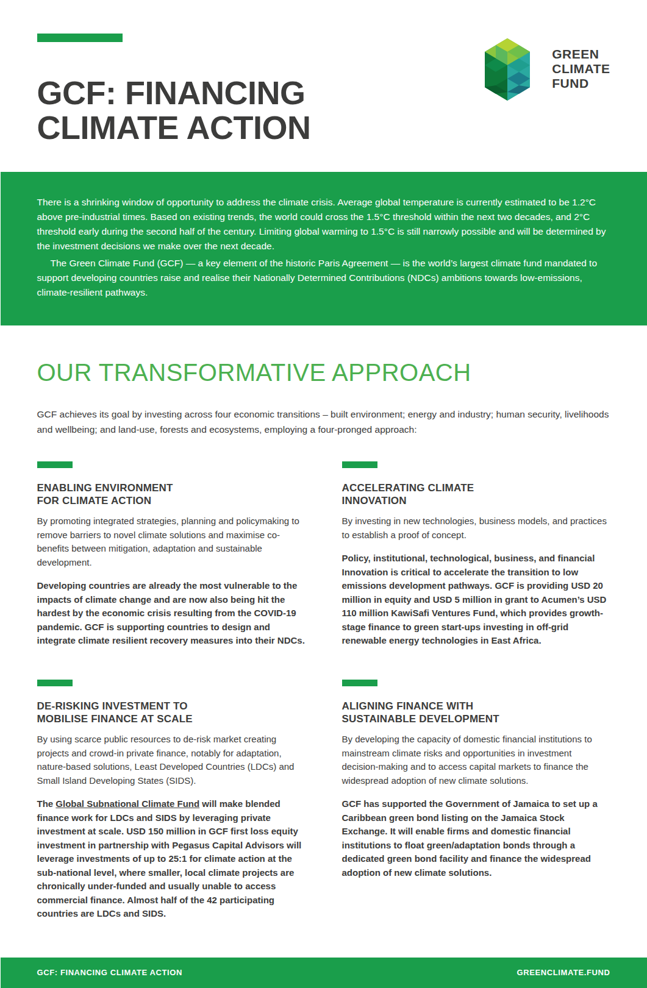GCF: Financing
Climate Action
Green
Climate
Fund
There is a shrinking window of opportunity to address the climate crisis. Average global temperature is currently estimated to be 1.2°C above pre-industrial times. Based on existing trends, the world could cross the 1.5°C threshold within the next two decades, and 2°C threshold early during the second half of the century. Limiting global warming to 1.5°C is still narrowly possible and will be determined by the investment decisions we make over the next decade.
The Green Climate Fund (GCF) — a key element of the historic Paris Agreement — is the world’s largest climate fund mandated to support developing countries raise and realise their Nationally Determined Contributions (NDCs) ambitions towards low-emissions, climate-resilient pathways.
Our Transformative Approach
GCF achieves its goal by investing across four economic transitions – built environment; energy and industry; human security, livelihoods and wellbeing; and land-use, forests and ecosystems, employing a four-pronged approach:
Enabling Environment
for Climate Action
By promoting integrated strategies, planning and policymaking to remove barriers to novel climate solutions and maximise co-benefits between mitigation, adaptation and sustainable development.
Developing countries are already the most vulnerable to the impacts of climate change and are now also being hit the hardest by the economic crisis resulting from the COVID-19 pandemic. GCF is supporting countries to design and integrate climate resilient recovery measures into their NDCs.
Accelerating Climate
Innovation
By investing in new technologies, business models, and practices to establish a proof of concept.
Policy, institutional, technological, business, and financial Innovation is critical to accelerate the transition to low emissions development pathways. GCF is providing USD 20 million in equity and USD 5 million in grant to Acumen’s USD 110 million KawiSafi Ventures Fund, which provides growth-stage finance to green start-ups investing in off-grid renewable energy technologies in East Africa.
De-risking Investment to
Mobilise Finance at Scale
By using scarce public resources to de-risk market creating projects and crowd-in private finance, notably for adaptation, nature-based solutions, Least Developed Countries (LDCs) and Small Island Developing States (SIDS).
The Global Subnational Climate Fund will make blended finance work for LDCs and SIDS by leveraging private investment at scale. USD 150 million in GCF first loss equity investment in partnership with Pegasus Capital Advisors will leverage investments of up to 25:1 for climate action at the sub-national level, where smaller, local climate projects are chronically under-funded and usually unable to access commercial finance. Almost half of the 42 participating countries are LDCs and SIDS.
Aligning Finance with
Sustainable Development
By developing the capacity of domestic financial institutions to mainstream climate risks and opportunities in investment decision-making and to access capital markets to finance the widespread adoption of new climate solutions.
GCF has supported the Government of Jamaica to set up a Caribbean green bond listing on the Jamaica Stock Exchange. It will enable firms and domestic financial institutions to float green/adaptation bonds through a dedicated green bond facility and finance the widespread adoption of new climate solutions.
GCF: Financing Climate Action greenclimate.fund